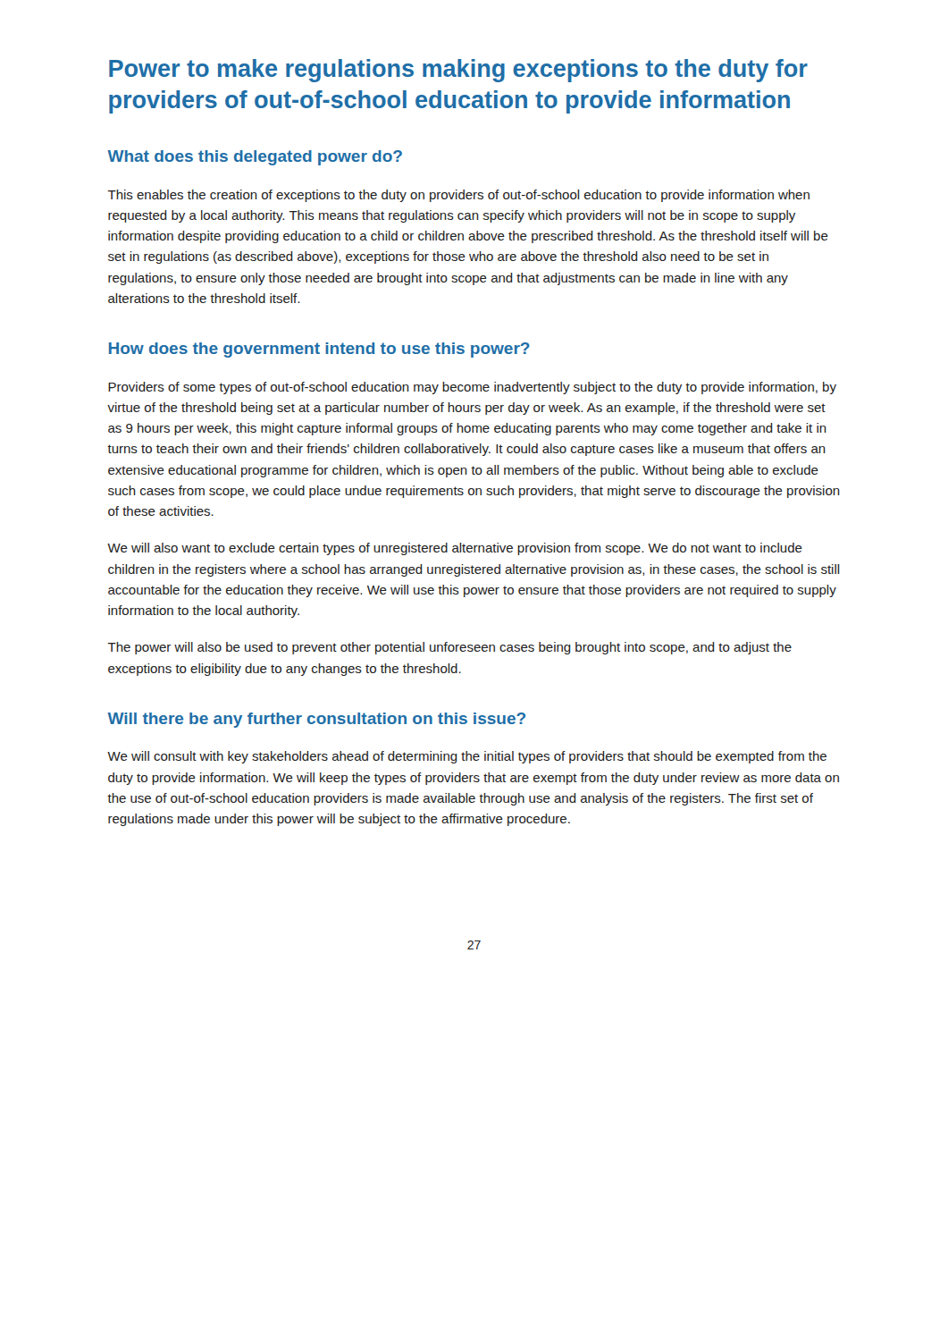Power to make regulations making exceptions to the duty for providers of out-of-school education to provide information
What does this delegated power do?
This enables the creation of exceptions to the duty on providers of out-of-school education to provide information when requested by a local authority. This means that regulations can specify which providers will not be in scope to supply information despite providing education to a child or children above the prescribed threshold. As the threshold itself will be set in regulations (as described above), exceptions for those who are above the threshold also need to be set in regulations, to ensure only those needed are brought into scope and that adjustments can be made in line with any alterations to the threshold itself.
How does the government intend to use this power?
Providers of some types of out-of-school education may become inadvertently subject to the duty to provide information, by virtue of the threshold being set at a particular number of hours per day or week. As an example, if the threshold were set as 9 hours per week, this might capture informal groups of home educating parents who may come together and take it in turns to teach their own and their friends' children collaboratively. It could also capture cases like a museum that offers an extensive educational programme for children, which is open to all members of the public. Without being able to exclude such cases from scope, we could place undue requirements on such providers, that might serve to discourage the provision of these activities.
We will also want to exclude certain types of unregistered alternative provision from scope. We do not want to include children in the registers where a school has arranged unregistered alternative provision as, in these cases, the school is still accountable for the education they receive. We will use this power to ensure that those providers are not required to supply information to the local authority.
The power will also be used to prevent other potential unforeseen cases being brought into scope, and to adjust the exceptions to eligibility due to any changes to the threshold.
Will there be any further consultation on this issue?
We will consult with key stakeholders ahead of determining the initial types of providers that should be exempted from the duty to provide information. We will keep the types of providers that are exempt from the duty under review as more data on the use of out-of-school education providers is made available through use and analysis of the registers. The first set of regulations made under this power will be subject to the affirmative procedure.
27